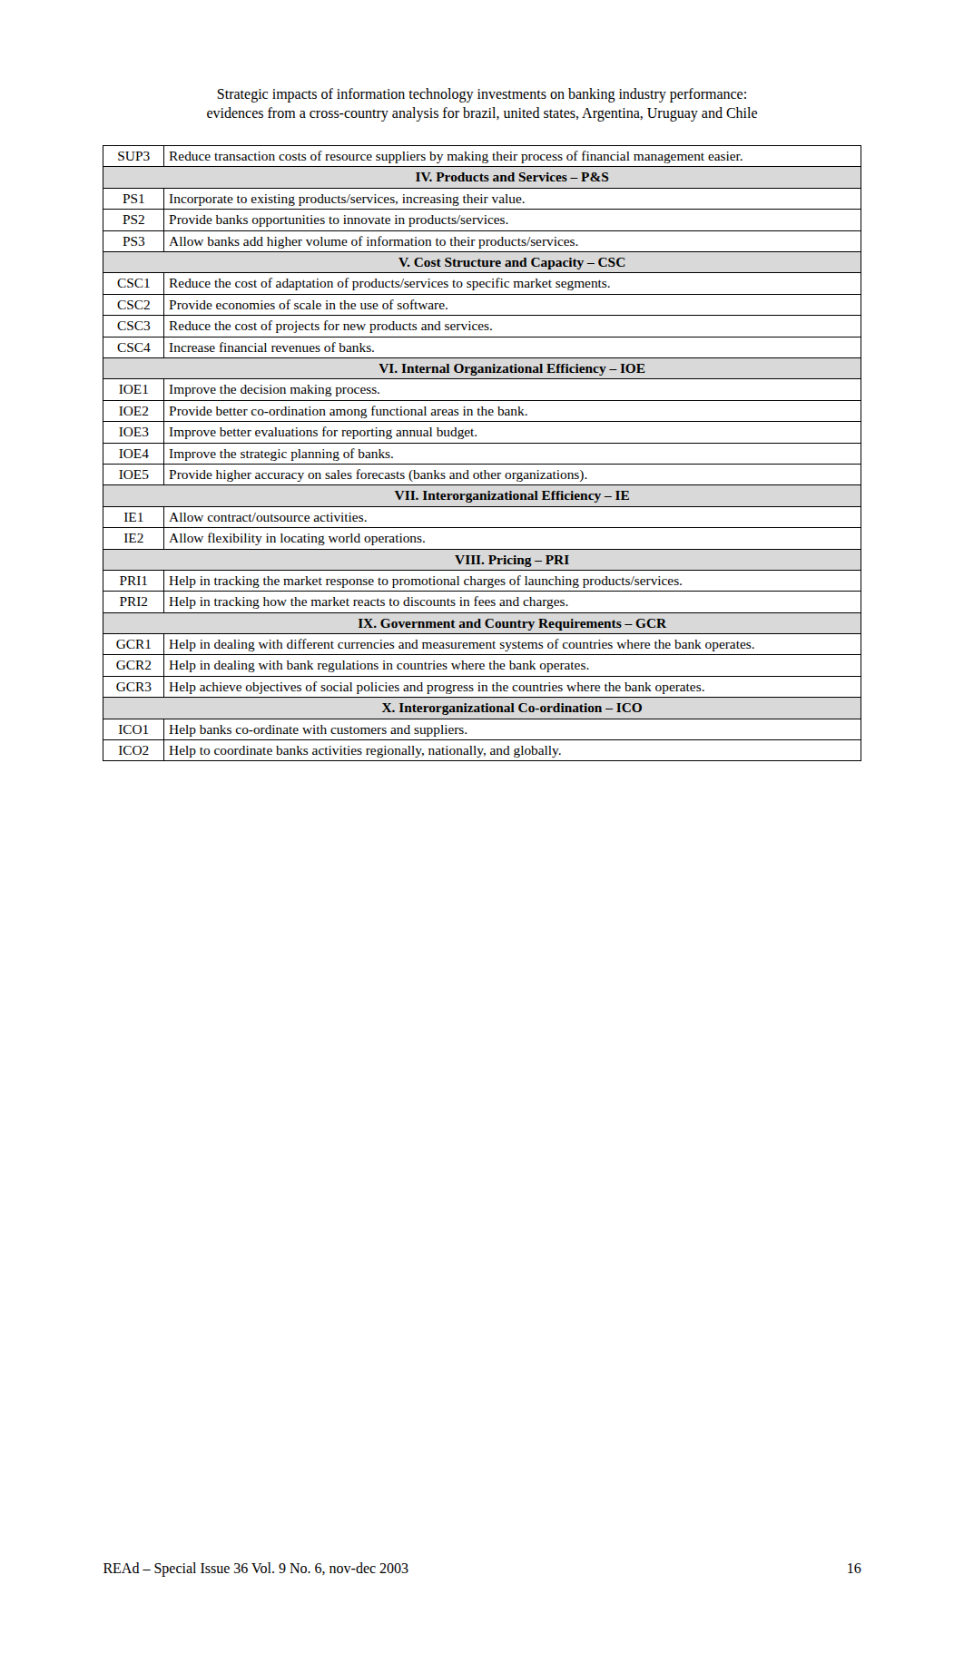Strategic impacts of information technology investments on banking industry performance:
evidences from a cross-country analysis for brazil, united states, Argentina, Uruguay and Chile
| SUP3 | Reduce transaction costs of resource suppliers by making their process of financial management easier. |
| | IV. Products and Services – P&S |
| PS1 | Incorporate to existing products/services, increasing their value. |
| PS2 | Provide banks opportunities to innovate in products/services. |
| PS3 | Allow banks add higher volume of information to their products/services. |
| | V. Cost Structure and Capacity – CSC |
| CSC1 | Reduce the cost of adaptation of products/services to specific market segments. |
| CSC2 | Provide economies of scale in the use of software. |
| CSC3 | Reduce the cost of projects for new products and services. |
| CSC4 | Increase financial revenues of banks. |
| | VI. Internal Organizational Efficiency – IOE |
| IOE1 | Improve the decision making process. |
| IOE2 | Provide better co-ordination among functional areas in the bank. |
| IOE3 | Improve better evaluations for reporting annual budget. |
| IOE4 | Improve the strategic planning of banks. |
| IOE5 | Provide higher accuracy on sales forecasts (banks and other organizations). |
| | VII. Interorganizational Efficiency – IE |
| IE1 | Allow contract/outsource activities. |
| IE2 | Allow flexibility in locating world operations. |
| | VIII. Pricing – PRI |
| PRI1 | Help in tracking the market response to promotional charges of launching products/services. |
| PRI2 | Help in tracking how the market reacts to discounts in fees and charges. |
| | IX. Government and Country Requirements – GCR |
| GCR1 | Help in dealing with different currencies and measurement systems of countries where the bank operates. |
| GCR2 | Help in dealing with bank regulations in countries where the bank operates. |
| GCR3 | Help achieve objectives of social policies and progress in the countries where the bank operates. |
| | X. Interorganizational Co-ordination – ICO |
| ICO1 | Help banks co-ordinate with customers and suppliers. |
| ICO2 | Help to coordinate banks activities regionally, nationally, and globally. |
REAd – Special Issue 36 Vol. 9 No. 6, nov-dec 2003 16